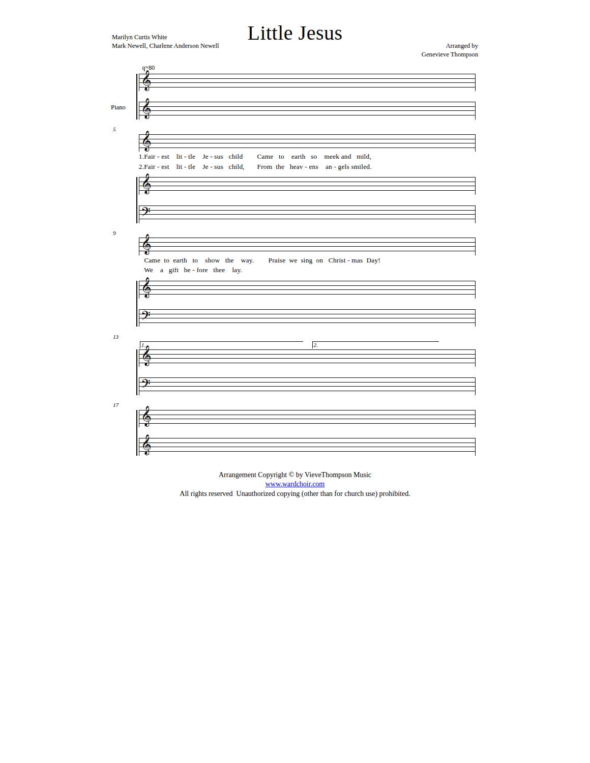Little Jesus
Marilyn Curtis White
Mark Newell, Charlene Anderson Newell
Arranged by
Genevieve Thompson
q=80
Piano
𝄞
𝄞
5
𝄞
1. Fair - est lit - tle Je - sus child Came to earth so meek and mild,
2. Fair - est lit - tle Je - sus child, From the heav - ens an - gels smiled.
𝄞
𝄢
9
𝄞
Came to earth to show the way. Praise we sing on Christ - mas Day!
We a gift be - fore thee lay.
𝄞
𝄢
13
1.
2.
𝄞
𝄢
17
𝄞
𝄞
Arrangement Copyright © by VieveThompson Music
www.wardchoir.com
All rights reserved Unauthorized copying (other than for church use) prohibited.